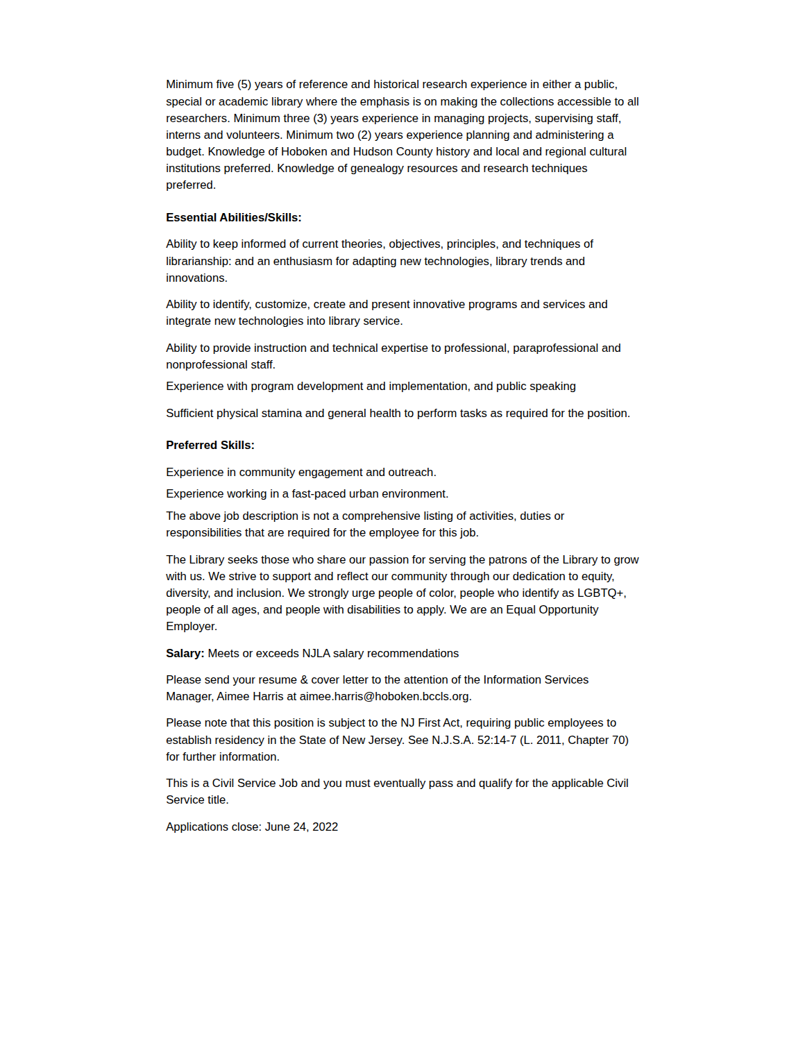Minimum five (5) years of reference and historical research experience in either a public, special or academic library where the emphasis is on making the collections accessible to all researchers. Minimum three (3) years experience in managing projects, supervising staff, interns and volunteers. Minimum two (2) years experience planning and administering a budget. Knowledge of Hoboken and Hudson County history and local and regional cultural institutions preferred. Knowledge of genealogy resources and research techniques preferred.
Essential Abilities/Skills:
Ability to keep informed of current theories, objectives, principles, and techniques of librarianship: and an enthusiasm for adapting new technologies, library trends and innovations.
Ability to identify, customize, create and present innovative programs and services and integrate new technologies into library service.
Ability to provide instruction and technical expertise to professional, paraprofessional and nonprofessional staff.
Experience with program development and implementation, and public speaking
Sufficient physical stamina and general health to perform tasks as required for the position.
Preferred Skills:
Experience in community engagement and outreach.
Experience working in a fast-paced urban environment.
The above job description is not a comprehensive listing of activities, duties or responsibilities that are required for the employee for this job.
The Library seeks those who share our passion for serving the patrons of the Library to grow with us. We strive to support and reflect our community through our dedication to equity, diversity, and inclusion. We strongly urge people of color, people who identify as LGBTQ+, people of all ages, and people with disabilities to apply. We are an Equal Opportunity Employer.
Salary: Meets or exceeds NJLA salary recommendations
Please send your resume & cover letter to the attention of the Information Services Manager, Aimee Harris at aimee.harris@hoboken.bccls.org.
Please note that this position is subject to the NJ First Act, requiring public employees to establish residency in the State of New Jersey. See N.J.S.A. 52:14-7 (L. 2011, Chapter 70) for further information.
This is a Civil Service Job and you must eventually pass and qualify for the applicable Civil Service title.
Applications close: June 24, 2022